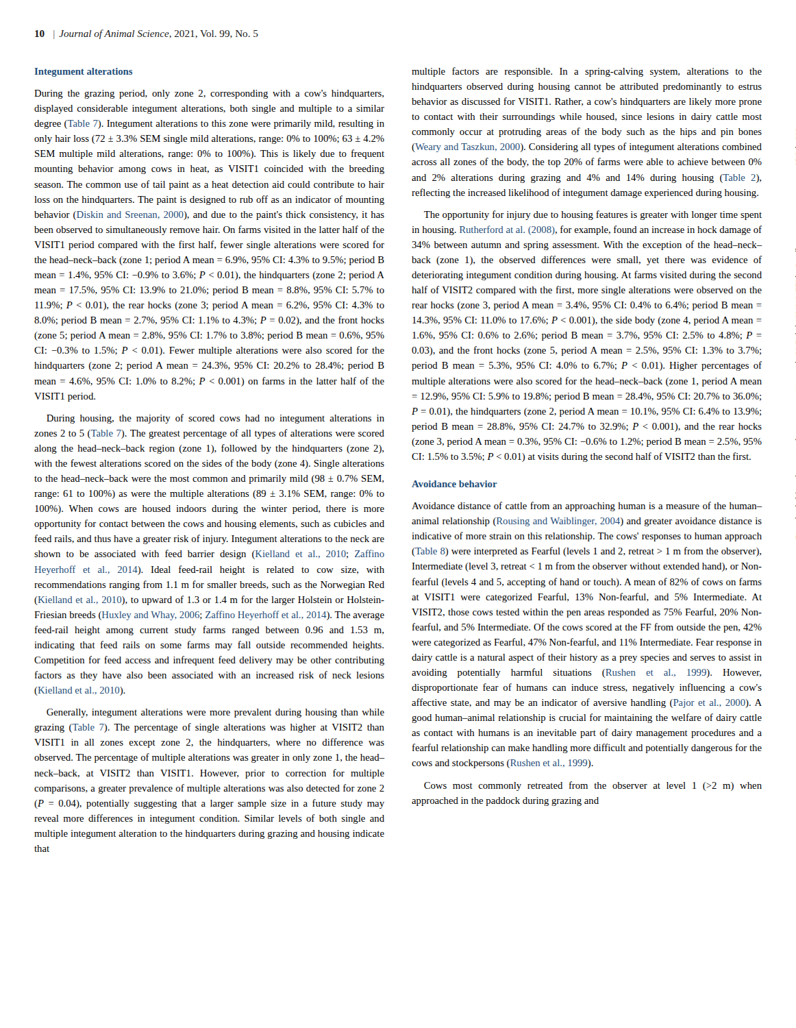10|Journal of Animal Science, 2021, Vol. 99, No. 5
Integument alterations
During the grazing period, only zone 2, corresponding with a cow's hindquarters, displayed considerable integument alterations, both single and multiple to a similar degree (Table 7). Integument alterations to this zone were primarily mild, resulting in only hair loss (72 ± 3.3% SEM single mild alterations, range: 0% to 100%; 63 ± 4.2% SEM multiple mild alterations, range: 0% to 100%). This is likely due to frequent mounting behavior among cows in heat, as VISIT1 coincided with the breeding season. The common use of tail paint as a heat detection aid could contribute to hair loss on the hindquarters. The paint is designed to rub off as an indicator of mounting behavior (Diskin and Sreenan, 2000), and due to the paint's thick consistency, it has been observed to simultaneously remove hair. On farms visited in the latter half of the VISIT1 period compared with the first half, fewer single alterations were scored for the head–neck–back (zone 1; period A mean = 6.9%, 95% CI: 4.3% to 9.5%; period B mean = 1.4%, 95% CI: −0.9% to 3.6%; P < 0.01), the hindquarters (zone 2; period A mean = 17.5%, 95% CI: 13.9% to 21.0%; period B mean = 8.8%, 95% CI: 5.7% to 11.9%; P < 0.01), the rear hocks (zone 3; period A mean = 6.2%, 95% CI: 4.3% to 8.0%; period B mean = 2.7%, 95% CI: 1.1% to 4.3%; P = 0.02), and the front hocks (zone 5; period A mean = 2.8%, 95% CI: 1.7% to 3.8%; period B mean = 0.6%, 95% CI: −0.3% to 1.5%; P < 0.01). Fewer multiple alterations were also scored for the hindquarters (zone 2; period A mean = 24.3%, 95% CI: 20.2% to 28.4%; period B mean = 4.6%, 95% CI: 1.0% to 8.2%; P < 0.001) on farms in the latter half of the VISIT1 period.
During housing, the majority of scored cows had no integument alterations in zones 2 to 5 (Table 7). The greatest percentage of all types of alterations were scored along the head–neck–back region (zone 1), followed by the hindquarters (zone 2), with the fewest alterations scored on the sides of the body (zone 4). Single alterations to the head–neck–back were the most common and primarily mild (98 ± 0.7% SEM, range: 61 to 100%) as were the multiple alterations (89 ± 3.1% SEM, range: 0% to 100%). When cows are housed indoors during the winter period, there is more opportunity for contact between the cows and housing elements, such as cubicles and feed rails, and thus have a greater risk of injury. Integument alterations to the neck are shown to be associated with feed barrier design (Kielland et al., 2010; Zaffino Heyerhoff et al., 2014). Ideal feed-rail height is related to cow size, with recommendations ranging from 1.1 m for smaller breeds, such as the Norwegian Red (Kielland et al., 2010), to upward of 1.3 or 1.4 m for the larger Holstein or Holstein-Friesian breeds (Huxley and Whay, 2006; Zaffino Heyerhoff et al., 2014). The average feed-rail height among current study farms ranged between 0.96 and 1.53 m, indicating that feed rails on some farms may fall outside recommended heights. Competition for feed access and infrequent feed delivery may be other contributing factors as they have also been associated with an increased risk of neck lesions (Kielland et al., 2010).
Generally, integument alterations were more prevalent during housing than while grazing (Table 7). The percentage of single alterations was higher at VISIT2 than VISIT1 in all zones except zone 2, the hindquarters, where no difference was observed. The percentage of multiple alterations was greater in only zone 1, the head–neck–back, at VISIT2 than VISIT1. However, prior to correction for multiple comparisons, a greater prevalence of multiple alterations was also detected for zone 2 (P = 0.04), potentially suggesting that a larger sample size in a future study may reveal more differences in integument condition. Similar levels of both single and multiple integument alteration to the hindquarters during grazing and housing indicate that
multiple factors are responsible. In a spring-calving system, alterations to the hindquarters observed during housing cannot be attributed predominantly to estrus behavior as discussed for VISIT1. Rather, a cow's hindquarters are likely more prone to contact with their surroundings while housed, since lesions in dairy cattle most commonly occur at protruding areas of the body such as the hips and pin bones (Weary and Taszkun, 2000). Considering all types of integument alterations combined across all zones of the body, the top 20% of farms were able to achieve between 0% and 2% alterations during grazing and 4% and 14% during housing (Table 2), reflecting the increased likelihood of integument damage experienced during housing.
The opportunity for injury due to housing features is greater with longer time spent in housing. Rutherford at al. (2008), for example, found an increase in hock damage of 34% between autumn and spring assessment. With the exception of the head–neck–back (zone 1), the observed differences were small, yet there was evidence of deteriorating integument condition during housing. At farms visited during the second half of VISIT2 compared with the first, more single alterations were observed on the rear hocks (zone 3, period A mean = 3.4%, 95% CI: 0.4% to 6.4%; period B mean = 14.3%, 95% CI: 11.0% to 17.6%; P < 0.001), the side body (zone 4, period A mean = 1.6%, 95% CI: 0.6% to 2.6%; period B mean = 3.7%, 95% CI: 2.5% to 4.8%; P = 0.03), and the front hocks (zone 5, period A mean = 2.5%, 95% CI: 1.3% to 3.7%; period B mean = 5.3%, 95% CI: 4.0% to 6.7%; P < 0.01). Higher percentages of multiple alterations were also scored for the head–neck–back (zone 1, period A mean = 12.9%, 95% CI: 5.9% to 19.8%; period B mean = 28.4%, 95% CI: 20.7% to 36.0%; P = 0.01), the hindquarters (zone 2, period A mean = 10.1%, 95% CI: 6.4% to 13.9%; period B mean = 28.8%, 95% CI: 24.7% to 32.9%; P < 0.001), and the rear hocks (zone 3, period A mean = 0.3%, 95% CI: −0.6% to 1.2%; period B mean = 2.5%, 95% CI: 1.5% to 3.5%; P < 0.01) at visits during the second half of VISIT2 than the first.
Avoidance behavior
Avoidance distance of cattle from an approaching human is a measure of the human–animal relationship (Rousing and Waiblinger, 2004) and greater avoidance distance is indicative of more strain on this relationship. The cows' responses to human approach (Table 8) were interpreted as Fearful (levels 1 and 2, retreat > 1 m from the observer), Intermediate (level 3, retreat < 1 m from the observer without extended hand), or Non-fearful (levels 4 and 5, accepting of hand or touch). A mean of 82% of cows on farms at VISIT1 were categorized Fearful, 13% Non-fearful, and 5% Intermediate. At VISIT2, those cows tested within the pen areas responded as 75% Fearful, 20% Non-fearful, and 5% Intermediate. Of the cows scored at the FF from outside the pen, 42% were categorized as Fearful, 47% Non-fearful, and 11% Intermediate. Fear response in dairy cattle is a natural aspect of their history as a prey species and serves to assist in avoiding potentially harmful situations (Rushen et al., 1999). However, disproportionate fear of humans can induce stress, negatively influencing a cow's affective state, and may be an indicator of aversive handling (Pajor et al., 2000). A good human–animal relationship is crucial for maintaining the welfare of dairy cattle as contact with humans is an inevitable part of dairy management procedures and a fearful relationship can make handling more difficult and potentially dangerous for the cows and stockpersons (Rushen et al., 1999).
Cows most commonly retreated from the observer at level 1 (>2 m) when approached in the paddock during grazing and
Downloaded from https://academic.oup.com/jas/article/99/5/skab093/6184570 by Landbouwuniversiteit user on 05 July 2021